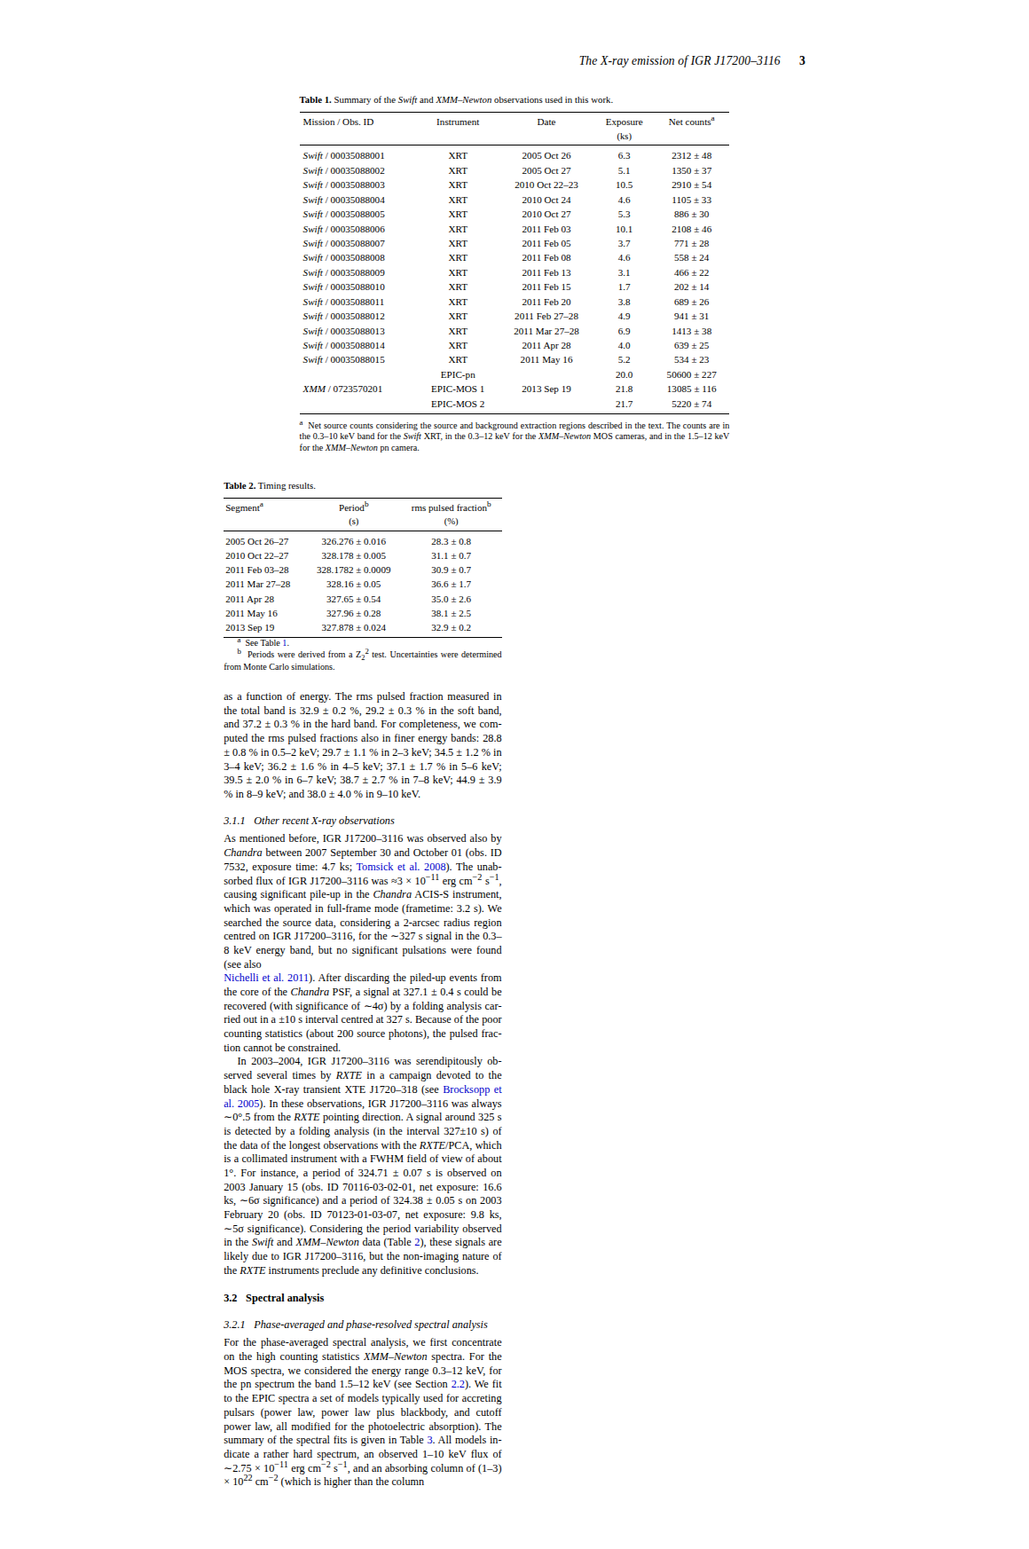The X-ray emission of IGR J17200–31163
Table 1. Summary of the Swift and XMM–Newton observations used in this work.
| Mission / Obs. ID | Instrument | Date | Exposure | Net counts a |
| --- | --- | --- | --- | --- |
| | | | (ks) | |
| Swift / 00035088001 | XRT | 2005 Oct 26 | 6.3 | 2312 ± 48 |
| Swift / 00035088002 | XRT | 2005 Oct 27 | 5.1 | 1350 ± 37 |
| Swift / 00035088003 | XRT | 2010 Oct 22–23 | 10.5 | 2910 ± 54 |
| Swift / 00035088004 | XRT | 2010 Oct 24 | 4.6 | 1105 ± 33 |
| Swift / 00035088005 | XRT | 2010 Oct 27 | 5.3 | 886 ± 30 |
| Swift / 00035088006 | XRT | 2011 Feb 03 | 10.1 | 2108 ± 46 |
| Swift / 00035088007 | XRT | 2011 Feb 05 | 3.7 | 771 ± 28 |
| Swift / 00035088008 | XRT | 2011 Feb 08 | 4.6 | 558 ± 24 |
| Swift / 00035088009 | XRT | 2011 Feb 13 | 3.1 | 466 ± 22 |
| Swift / 00035088010 | XRT | 2011 Feb 15 | 1.7 | 202 ± 14 |
| Swift / 00035088011 | XRT | 2011 Feb 20 | 3.8 | 689 ± 26 |
| Swift / 00035088012 | XRT | 2011 Feb 27–28 | 4.9 | 941 ± 31 |
| Swift / 00035088013 | XRT | 2011 Mar 27–28 | 6.9 | 1413 ± 38 |
| Swift / 00035088014 | XRT | 2011 Apr 28 | 4.0 | 639 ± 25 |
| Swift / 00035088015 | XRT | 2011 May 16 | 5.2 | 534 ± 23 |
| | EPIC-pn | | 20.0 | 50600 ± 227 |
| XMM / 0723570201 | EPIC-MOS 1 | 2013 Sep 19 | 21.8 | 13085 ± 116 |
| | EPIC-MOS 2 | | 21.7 | 5220 ± 74 |
a Net source counts considering the source and background extraction regions described in the text. The counts are in the 0.3–10 keV band for the Swift XRT, in the 0.3–12 keV for the XMM–Newton MOS cameras, and in the 1.5–12 keV for the XMM–Newton pn camera.
Table 2. Timing results.
| Segment a | Period b | rms pulsed fraction b |
| --- | --- | --- |
| | (s) | (%) |
| 2005 Oct 26–27 | 326.276 ± 0.016 | 28.3 ± 0.8 |
| 2010 Oct 22–27 | 328.178 ± 0.005 | 31.1 ± 0.7 |
| 2011 Feb 03–28 | 328.1782 ± 0.0009 | 30.9 ± 0.7 |
| 2011 Mar 27–28 | 328.16 ± 0.05 | 36.6 ± 1.7 |
| 2011 Apr 28 | 327.65 ± 0.54 | 35.0 ± 2.6 |
| 2011 May 16 | 327.96 ± 0.28 | 38.1 ± 2.5 |
| 2013 Sep 19 | 327.878 ± 0.024 | 32.9 ± 0.2 |
a See Table 1.
b Periods were derived from a Z22 test. Uncertainties were determined from Monte Carlo simulations.
as a function of energy. The rms pulsed fraction measured in the total band is 32.9 ± 0.2 %, 29.2 ± 0.3 % in the soft band, and 37.2 ± 0.3 % in the hard band. For completeness, we computed the rms pulsed fractions also in finer energy bands: 28.8 ± 0.8 % in 0.5–2 keV; 29.7 ± 1.1 % in 2–3 keV; 34.5 ± 1.2 % in 3–4 keV; 36.2 ± 1.6 % in 4–5 keV; 37.1 ± 1.7 % in 5–6 keV; 39.5 ± 2.0 % in 6–7 keV; 38.7 ± 2.7 % in 7–8 keV; 44.9 ± 3.9 % in 8–9 keV; and 38.0 ± 4.0 % in 9–10 keV.
3.1.1 Other recent X-ray observations
As mentioned before, IGR J17200–3116 was observed also by Chandra between 2007 September 30 and October 01 (obs. ID 7532, exposure time: 4.7 ks; Tomsick et al. 2008). The unabsorbed flux of IGR J17200–3116 was ≈3 × 10−11 erg cm−2 s−1, causing significant pile-up in the Chandra ACIS-S instrument, which was operated in full-frame mode (frametime: 3.2 s). We searched the source data, considering a 2-arcsec radius region centred on IGR J17200–3116, for the ∼327 s signal in the 0.3–8 keV energy band, but no significant pulsations were found (see also
Nichelli et al. 2011). After discarding the piled-up events from the core of the Chandra PSF, a signal at 327.1 ± 0.4 s could be recovered (with significance of ∼4σ) by a folding analysis carried out in a ±10 s interval centred at 327 s. Because of the poor counting statistics (about 200 source photons), the pulsed fraction cannot be constrained.
In 2003–2004, IGR J17200–3116 was serendipitously observed several times by RXTE in a campaign devoted to the black hole X-ray transient XTE J1720–318 (see Brocksopp et al. 2005). In these observations, IGR J17200–3116 was always ∼0°.5 from the RXTE pointing direction. A signal around 325 s is detected by a folding analysis (in the interval 327±10 s) of the data of the longest observations with the RXTE/PCA, which is a collimated instrument with a FWHM field of view of about 1°. For instance, a period of 324.71 ± 0.07 s is observed on 2003 January 15 (obs. ID 70116-03-02-01, net exposure: 16.6 ks, ∼6σ significance) and a period of 324.38 ± 0.05 s on 2003 February 20 (obs. ID 70123-01-03-07, net exposure: 9.8 ks, ∼5σ significance). Considering the period variability observed in the Swift and XMM–Newton data (Table 2), these signals are likely due to IGR J17200–3116, but the non-imaging nature of the RXTE instruments preclude any definitive conclusions.
3.2 Spectral analysis
3.2.1 Phase-averaged and phase-resolved spectral analysis
For the phase-averaged spectral analysis, we first concentrate on the high counting statistics XMM–Newton spectra. For the MOS spectra, we considered the energy range 0.3–12 keV, for the pn spectrum the band 1.5–12 keV (see Section 2.2). We fit to the EPIC spectra a set of models typically used for accreting pulsars (power law, power law plus blackbody, and cutoff power law, all modified for the photoelectric absorption). The summary of the spectral fits is given in Table 3. All models indicate a rather hard spectrum, an observed 1–10 keV flux of ∼2.75 × 10−11 erg cm−2 s−1, and an absorbing column of (1–3) × 1022 cm−2 (which is higher than the column